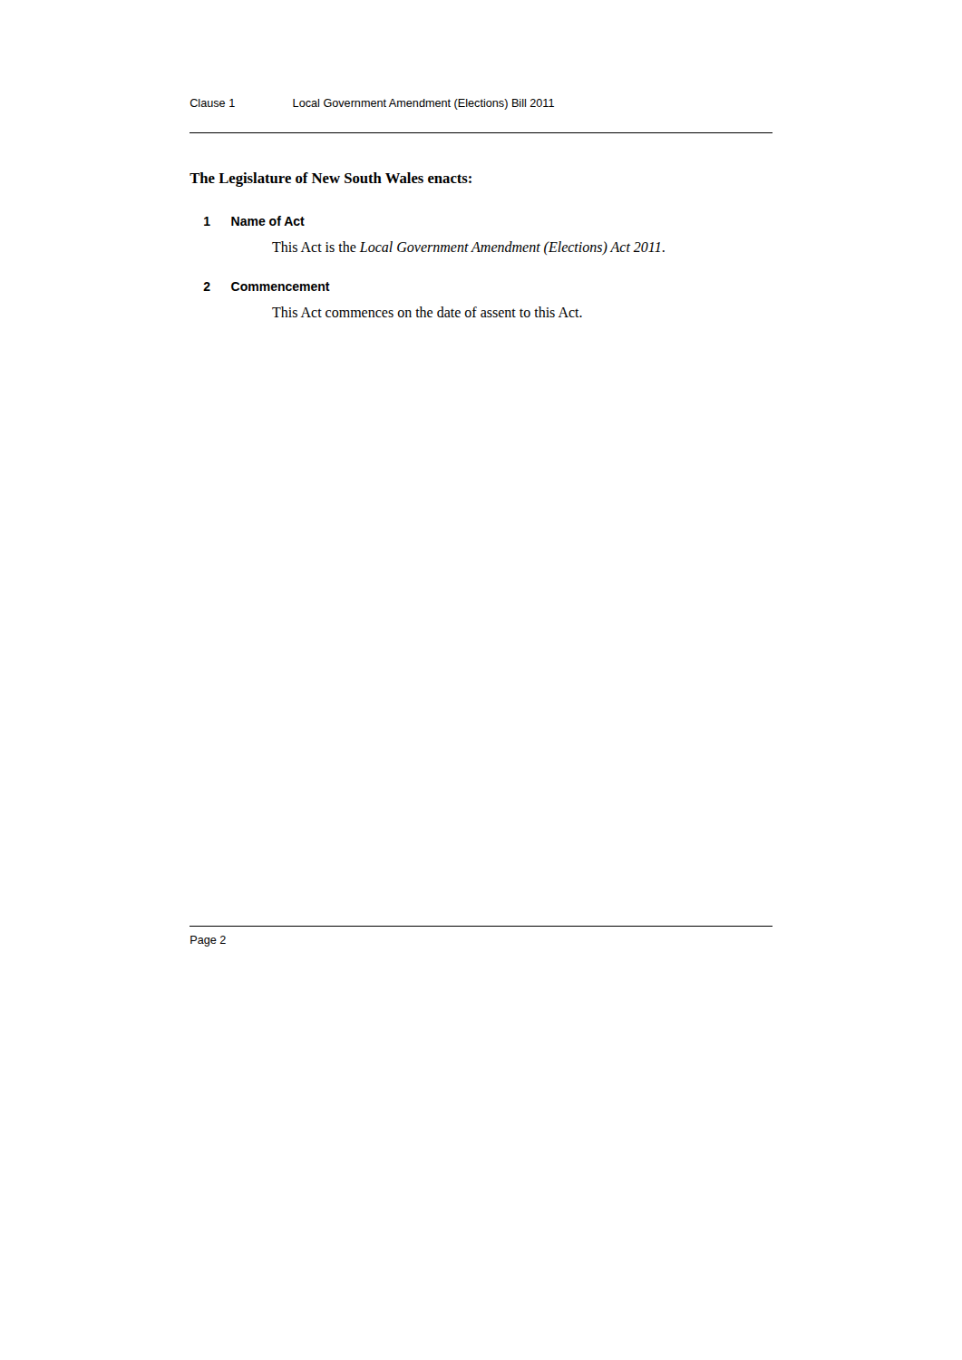Clause 1 Local Government Amendment (Elections) Bill 2011
The Legislature of New South Wales enacts:
1
Name of Act
This Act is the Local Government Amendment (Elections) Act 2011.
2
Commencement
This Act commences on the date of assent to this Act.
Page 2